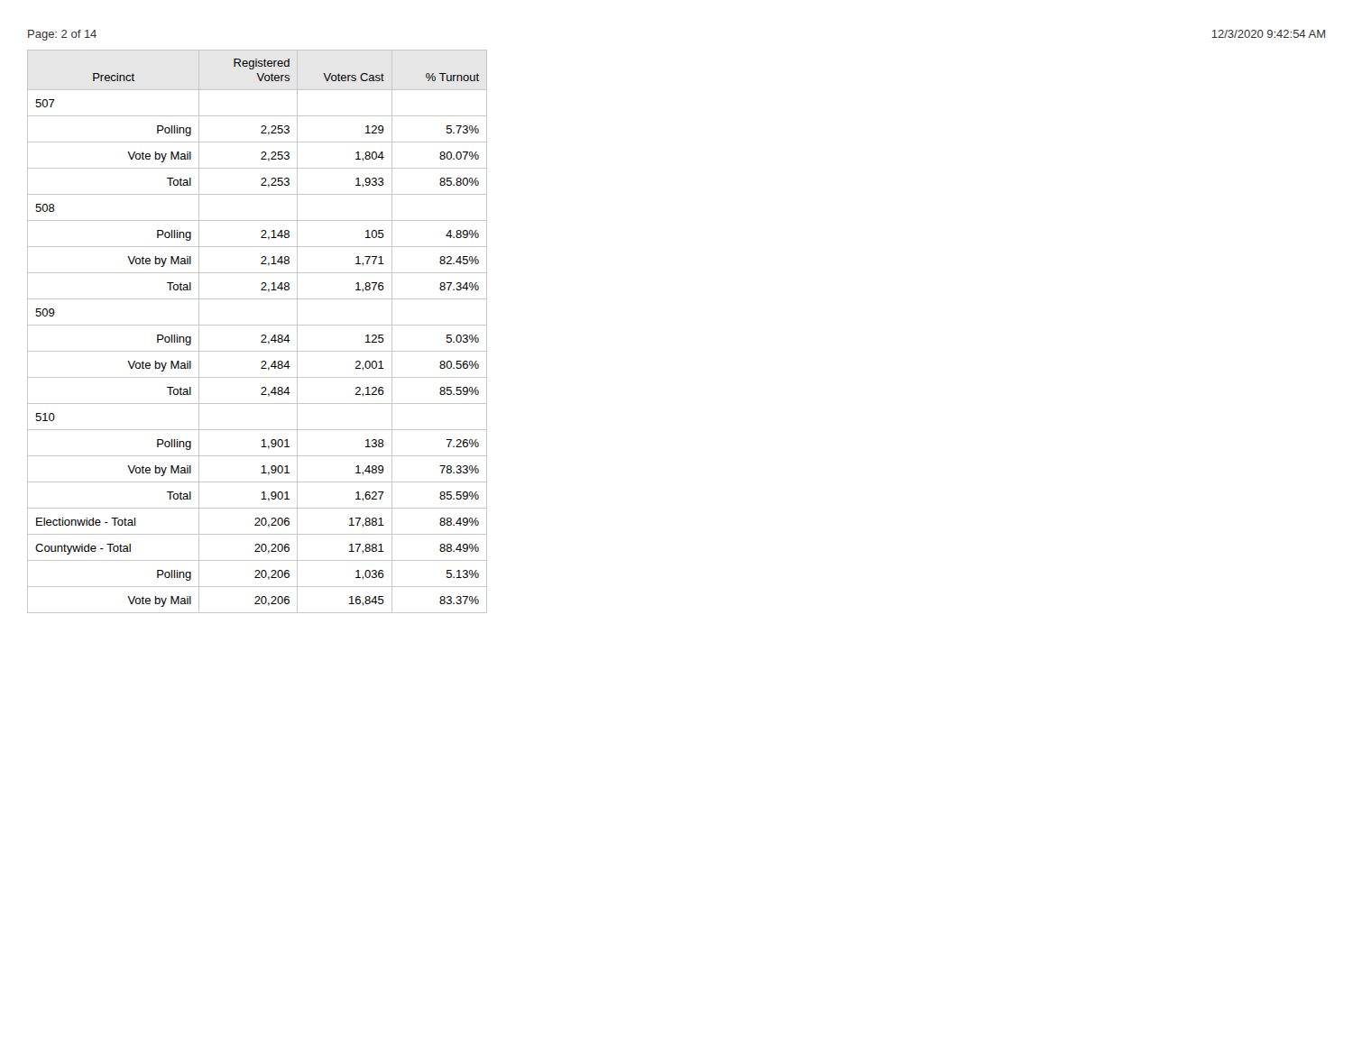Page: 2 of 14 12/3/2020 9:42:54 AM
| Precinct | Registered Voters | Voters Cast | % Turnout |
| --- | --- | --- | --- |
| 507 | | | |
| Polling | 2,253 | 129 | 5.73% |
| Vote by Mail | 2,253 | 1,804 | 80.07% |
| Total | 2,253 | 1,933 | 85.80% |
| 508 | | | |
| Polling | 2,148 | 105 | 4.89% |
| Vote by Mail | 2,148 | 1,771 | 82.45% |
| Total | 2,148 | 1,876 | 87.34% |
| 509 | | | |
| Polling | 2,484 | 125 | 5.03% |
| Vote by Mail | 2,484 | 2,001 | 80.56% |
| Total | 2,484 | 2,126 | 85.59% |
| 510 | | | |
| Polling | 1,901 | 138 | 7.26% |
| Vote by Mail | 1,901 | 1,489 | 78.33% |
| Total | 1,901 | 1,627 | 85.59% |
| Electionwide - Total | 20,206 | 17,881 | 88.49% |
| Countywide - Total | 20,206 | 17,881 | 88.49% |
| Polling | 20,206 | 1,036 | 5.13% |
| Vote by Mail | 20,206 | 16,845 | 83.37% |